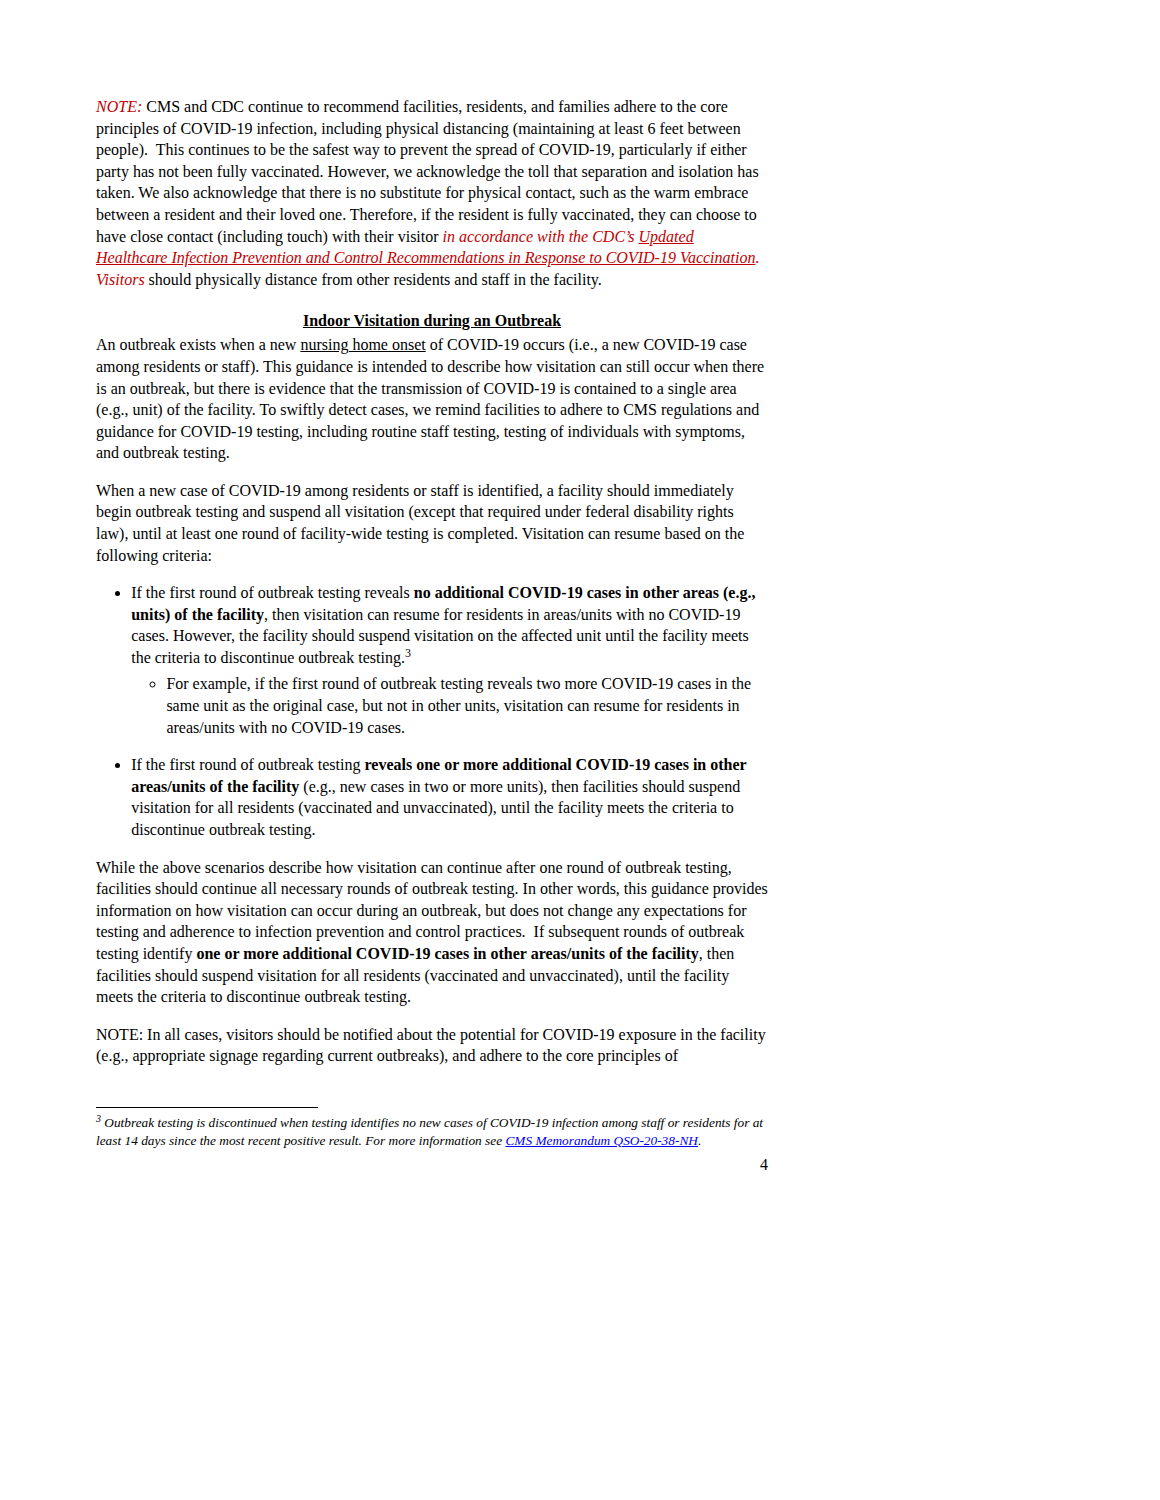NOTE: CMS and CDC continue to recommend facilities, residents, and families adhere to the core principles of COVID-19 infection, including physical distancing (maintaining at least 6 feet between people). This continues to be the safest way to prevent the spread of COVID-19, particularly if either party has not been fully vaccinated. However, we acknowledge the toll that separation and isolation has taken. We also acknowledge that there is no substitute for physical contact, such as the warm embrace between a resident and their loved one. Therefore, if the resident is fully vaccinated, they can choose to have close contact (including touch) with their visitor in accordance with the CDC’s Updated Healthcare Infection Prevention and Control Recommendations in Response to COVID-19 Vaccination. Visitors should physically distance from other residents and staff in the facility.
Indoor Visitation during an Outbreak
An outbreak exists when a new nursing home onset of COVID-19 occurs (i.e., a new COVID-19 case among residents or staff). This guidance is intended to describe how visitation can still occur when there is an outbreak, but there is evidence that the transmission of COVID-19 is contained to a single area (e.g., unit) of the facility. To swiftly detect cases, we remind facilities to adhere to CMS regulations and guidance for COVID-19 testing, including routine staff testing, testing of individuals with symptoms, and outbreak testing.
When a new case of COVID-19 among residents or staff is identified, a facility should immediately begin outbreak testing and suspend all visitation (except that required under federal disability rights law), until at least one round of facility-wide testing is completed. Visitation can resume based on the following criteria:
If the first round of outbreak testing reveals no additional COVID-19 cases in other areas (e.g., units) of the facility, then visitation can resume for residents in areas/units with no COVID-19 cases. However, the facility should suspend visitation on the affected unit until the facility meets the criteria to discontinue outbreak testing.3
For example, if the first round of outbreak testing reveals two more COVID-19 cases in the same unit as the original case, but not in other units, visitation can resume for residents in areas/units with no COVID-19 cases.
If the first round of outbreak testing reveals one or more additional COVID-19 cases in other areas/units of the facility (e.g., new cases in two or more units), then facilities should suspend visitation for all residents (vaccinated and unvaccinated), until the facility meets the criteria to discontinue outbreak testing.
While the above scenarios describe how visitation can continue after one round of outbreak testing, facilities should continue all necessary rounds of outbreak testing. In other words, this guidance provides information on how visitation can occur during an outbreak, but does not change any expectations for testing and adherence to infection prevention and control practices. If subsequent rounds of outbreak testing identify one or more additional COVID-19 cases in other areas/units of the facility, then facilities should suspend visitation for all residents (vaccinated and unvaccinated), until the facility meets the criteria to discontinue outbreak testing.
NOTE: In all cases, visitors should be notified about the potential for COVID-19 exposure in the facility (e.g., appropriate signage regarding current outbreaks), and adhere to the core principles of
3 Outbreak testing is discontinued when testing identifies no new cases of COVID-19 infection among staff or residents for at least 14 days since the most recent positive result. For more information see CMS Memorandum QSO-20-38-NH.
4